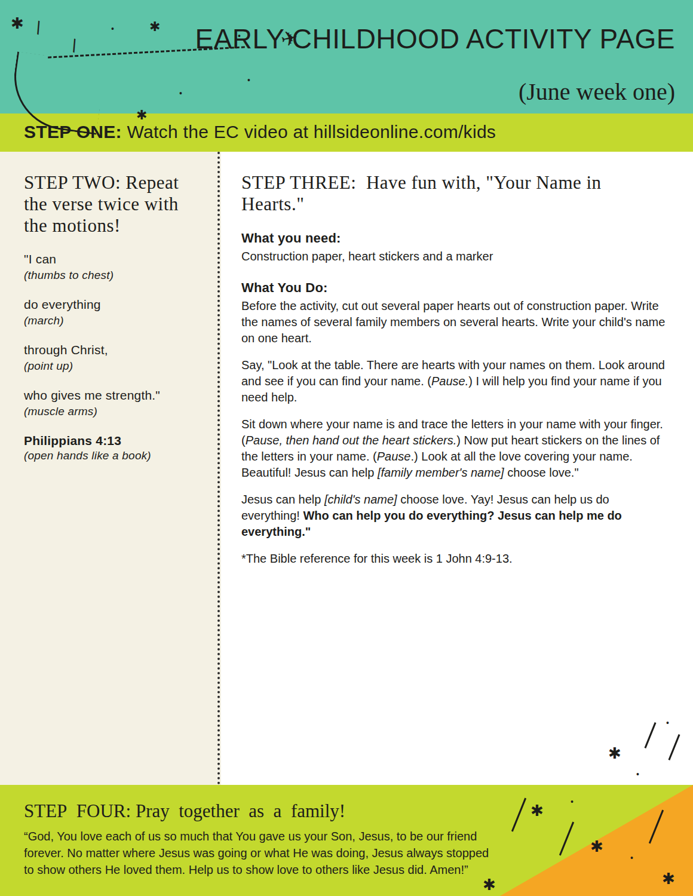✱ ✱ ✱ • • • • \ \ ✈
Early Childhood Activity Page
(June week one)
STEP ONE: Watch the EC video at hillsideonline.com/kids
STEP TWO: Repeat the verse twice with the motions!
"I can
(thumbs to chest)
do everything
(march)
through Christ,
(point up)
who gives me strength."
(muscle arms)
Philippians 4:13
(open hands like a book)
STEP THREE: Have fun with, "Your Name in Hearts."
What you need:
Construction paper, heart stickers and a marker
What You Do:
Before the activity, cut out several paper hearts out of construction paper. Write the names of several family members on several hearts. Write your child's name on one heart.
Say, "Look at the table. There are hearts with your names on them. Look around and see if you can find your name. (Pause.) I will help you find your name if you need help.
Sit down where your name is and trace the letters in your name with your finger. (Pause, then hand out the heart stickers.) Now put heart stickers on the lines of the letters in your name. (Pause.) Look at all the love covering your name. Beautiful! Jesus can help [family member's name] choose love."
Jesus can help [child's name] choose love. Yay! Jesus can help us do everything! Who can help you do everything? Jesus can help me do everything."
*The Bible reference for this week is 1 John 4:9-13.
✱ • •
STEP FOUR: Pray together as a family!
“God, You love each of us so much that You gave us your Son, Jesus, to be our friend forever. No matter where Jesus was going or what He was doing, Jesus always stopped to show others He loved them. Help us to show love to others like Jesus did. Amen!”
✱ ✱ ✱ ✱ • •